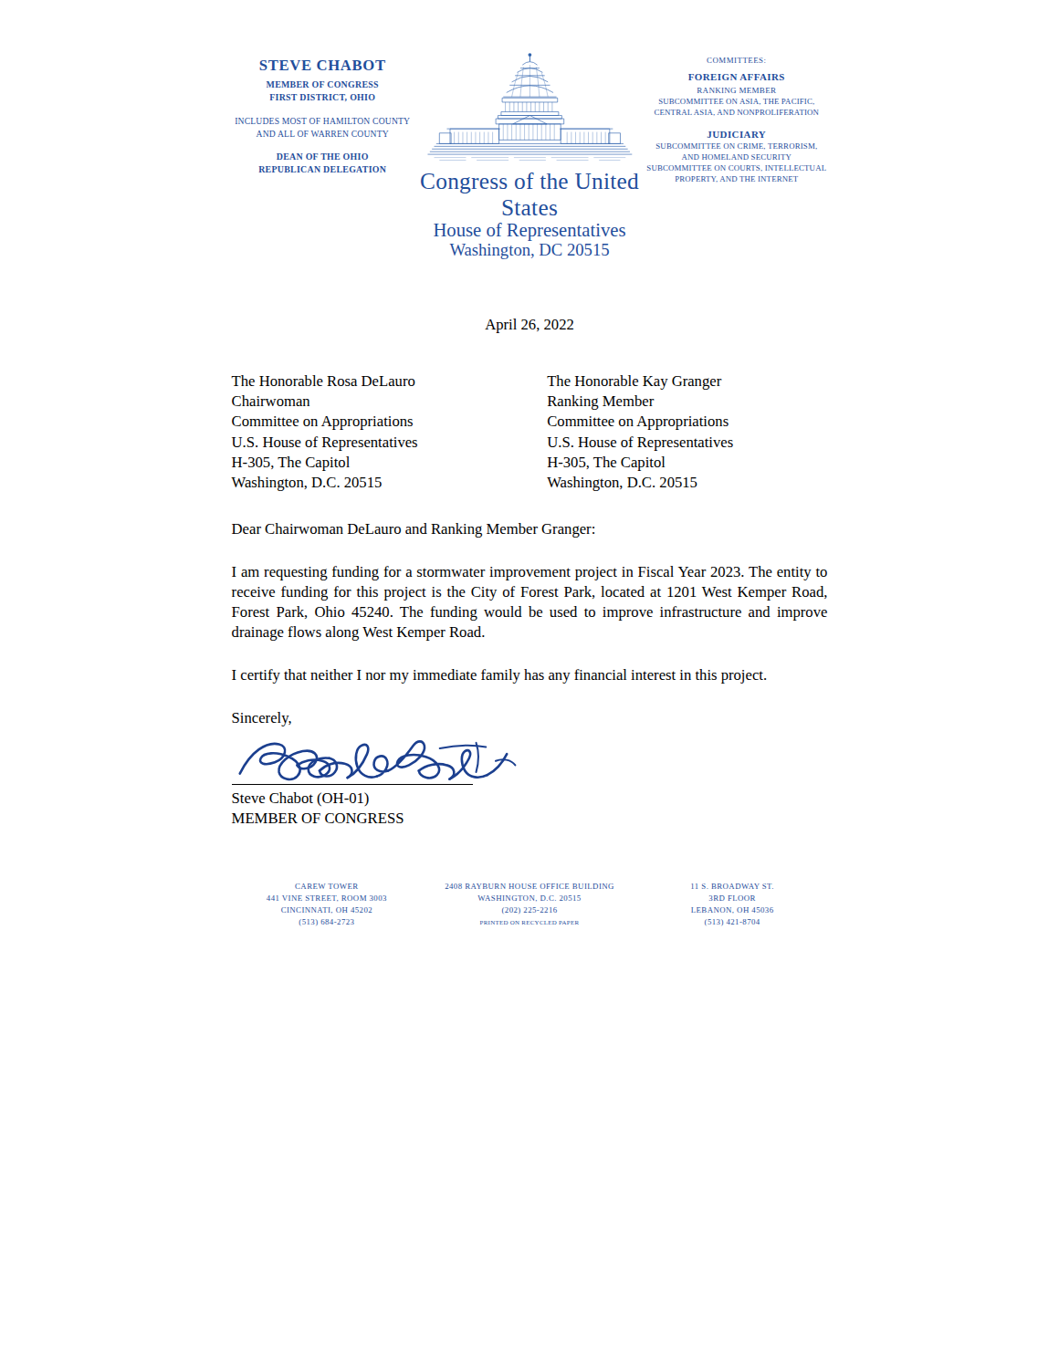Steve Chabot
Member of Congress
First District, Ohio
Includes most of Hamilton County
and all of Warren County
Dean of the Ohio
Republican Delegation
Congress of the United States
House of Representatives
Washington, DC 20515
Committees:
Foreign Affairs
Ranking Member
Subcommittee on Asia, the Pacific,
Central Asia, and Nonproliferation
Judiciary
Subcommittee on Crime, Terrorism,
and Homeland Security
Subcommittee on Courts, Intellectual
Property, and the Internet
April 26, 2022
The Honorable Rosa DeLauro
Chairwoman
Committee on Appropriations
U.S. House of Representatives
H-305, The Capitol
Washington, D.C. 20515
The Honorable Kay Granger
Ranking Member
Committee on Appropriations
U.S. House of Representatives
H-305, The Capitol
Washington, D.C. 20515
Dear Chairwoman DeLauro and Ranking Member Granger:
I am requesting funding for a stormwater improvement project in Fiscal Year 2023. The entity to receive funding for this project is the City of Forest Park, located at 1201 West Kemper Road, Forest Park, Ohio 45240. The funding would be used to improve infrastructure and improve drainage flows along West Kemper Road.
I certify that neither I nor my immediate family has any financial interest in this project.
Sincerely,
Steve Chabot (OH-01)
MEMBER OF CONGRESS
Carew Tower
441 Vine Street, Room 3003
Cincinnati, OH 45202
(513) 684-2723
2408 Rayburn House Office Building
Washington, D.C. 20515
(202) 225-2216
Printed on recycled paper
11 S. Broadway St.
3rd Floor
Lebanon, OH 45036
(513) 421-8704